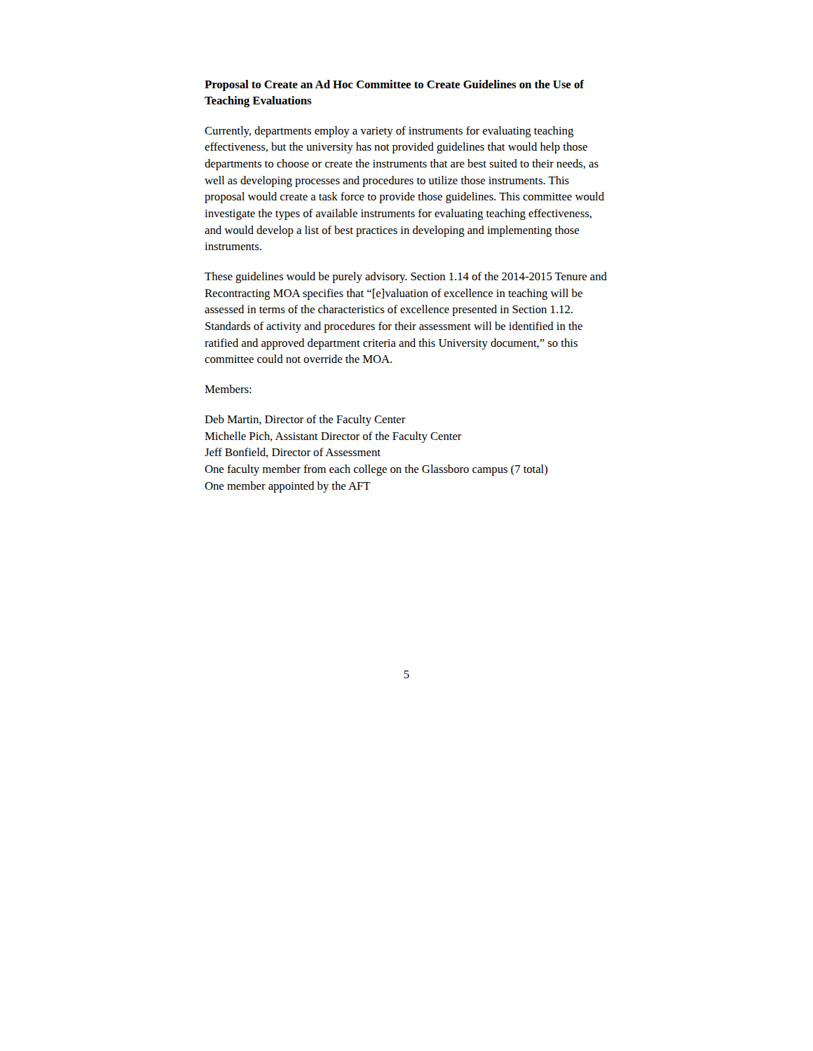Proposal to Create an Ad Hoc Committee to Create Guidelines on the Use of Teaching Evaluations
Currently, departments employ a variety of instruments for evaluating teaching effectiveness, but the university has not provided guidelines that would help those departments to choose or create the instruments that are best suited to their needs, as well as developing processes and procedures to utilize those instruments. This proposal would create a task force to provide those guidelines. This committee would investigate the types of available instruments for evaluating teaching effectiveness, and would develop a list of best practices in developing and implementing those instruments.
These guidelines would be purely advisory. Section 1.14 of the 2014-2015 Tenure and Recontracting MOA specifies that “[e]valuation of excellence in teaching will be assessed in terms of the characteristics of excellence presented in Section 1.12. Standards of activity and procedures for their assessment will be identified in the ratified and approved department criteria and this University document,” so this committee could not override the MOA.
Members:
Deb Martin, Director of the Faculty Center
Michelle Pich, Assistant Director of the Faculty Center
Jeff Bonfield, Director of Assessment
One faculty member from each college on the Glassboro campus (7 total)
One member appointed by the AFT
5